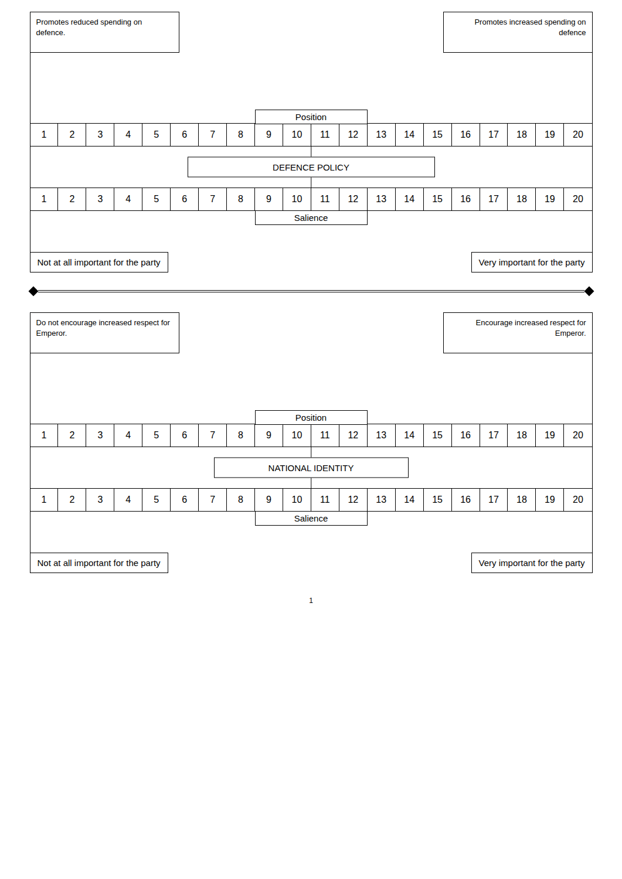Promotes reduced spending on defence.
Promotes increased spending on defence
Position
| 1 | 2 | 3 | 4 | 5 | 6 | 7 | 8 | 9 | 10 | 11 | 12 | 13 | 14 | 15 | 16 | 17 | 18 | 19 | 20 |
DEFENCE POLICY
| 1 | 2 | 3 | 4 | 5 | 6 | 7 | 8 | 9 | 10 | 11 | 12 | 13 | 14 | 15 | 16 | 17 | 18 | 19 | 20 |
Salience
Not at all important for the party
Very important for the party
Do not encourage increased respect for Emperor.
Encourage increased respect for Emperor.
Position
| 1 | 2 | 3 | 4 | 5 | 6 | 7 | 8 | 9 | 10 | 11 | 12 | 13 | 14 | 15 | 16 | 17 | 18 | 19 | 20 |
NATIONAL IDENTITY
| 1 | 2 | 3 | 4 | 5 | 6 | 7 | 8 | 9 | 10 | 11 | 12 | 13 | 14 | 15 | 16 | 17 | 18 | 19 | 20 |
Salience
Not at all important for the party
Very important for the party
1